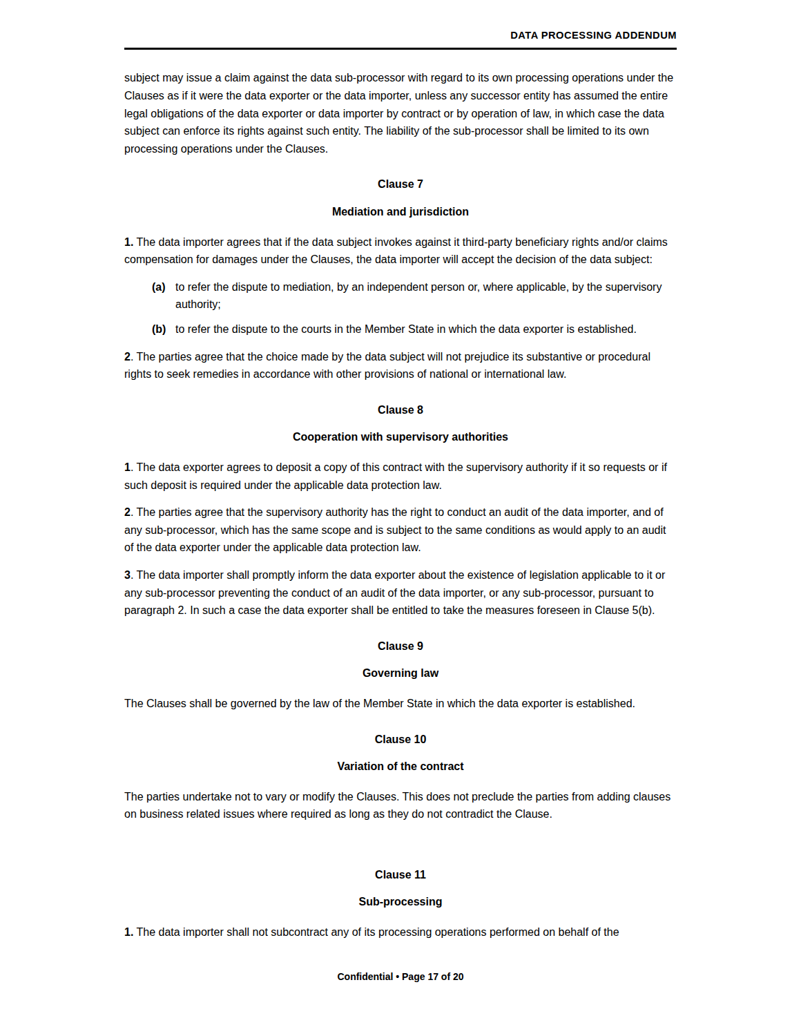DATA PROCESSING ADDENDUM
subject may issue a claim against the data sub-processor with regard to its own processing operations under the Clauses as if it were the data exporter or the data importer, unless any successor entity has assumed the entire legal obligations of the data exporter or data importer by contract or by operation of law, in which case the data subject can enforce its rights against such entity. The liability of the sub-processor shall be limited to its own processing operations under the Clauses.
Clause 7
Mediation and jurisdiction
1. The data importer agrees that if the data subject invokes against it third-party beneficiary rights and/or claims compensation for damages under the Clauses, the data importer will accept the decision of the data subject:
(a) to refer the dispute to mediation, by an independent person or, where applicable, by the supervisory authority;
(b) to refer the dispute to the courts in the Member State in which the data exporter is established.
2. The parties agree that the choice made by the data subject will not prejudice its substantive or procedural rights to seek remedies in accordance with other provisions of national or international law.
Clause 8
Cooperation with supervisory authorities
1. The data exporter agrees to deposit a copy of this contract with the supervisory authority if it so requests or if such deposit is required under the applicable data protection law.
2. The parties agree that the supervisory authority has the right to conduct an audit of the data importer, and of any sub-processor, which has the same scope and is subject to the same conditions as would apply to an audit of the data exporter under the applicable data protection law.
3. The data importer shall promptly inform the data exporter about the existence of legislation applicable to it or any sub-processor preventing the conduct of an audit of the data importer, or any sub-processor, pursuant to paragraph 2. In such a case the data exporter shall be entitled to take the measures foreseen in Clause 5(b).
Clause 9
Governing law
The Clauses shall be governed by the law of the Member State in which the data exporter is established.
Clause 10
Variation of the contract
The parties undertake not to vary or modify the Clauses. This does not preclude the parties from adding clauses on business related issues where required as long as they do not contradict the Clause.
Clause 11
Sub-processing
1. The data importer shall not subcontract any of its processing operations performed on behalf of the
Confidential • Page 17 of 20